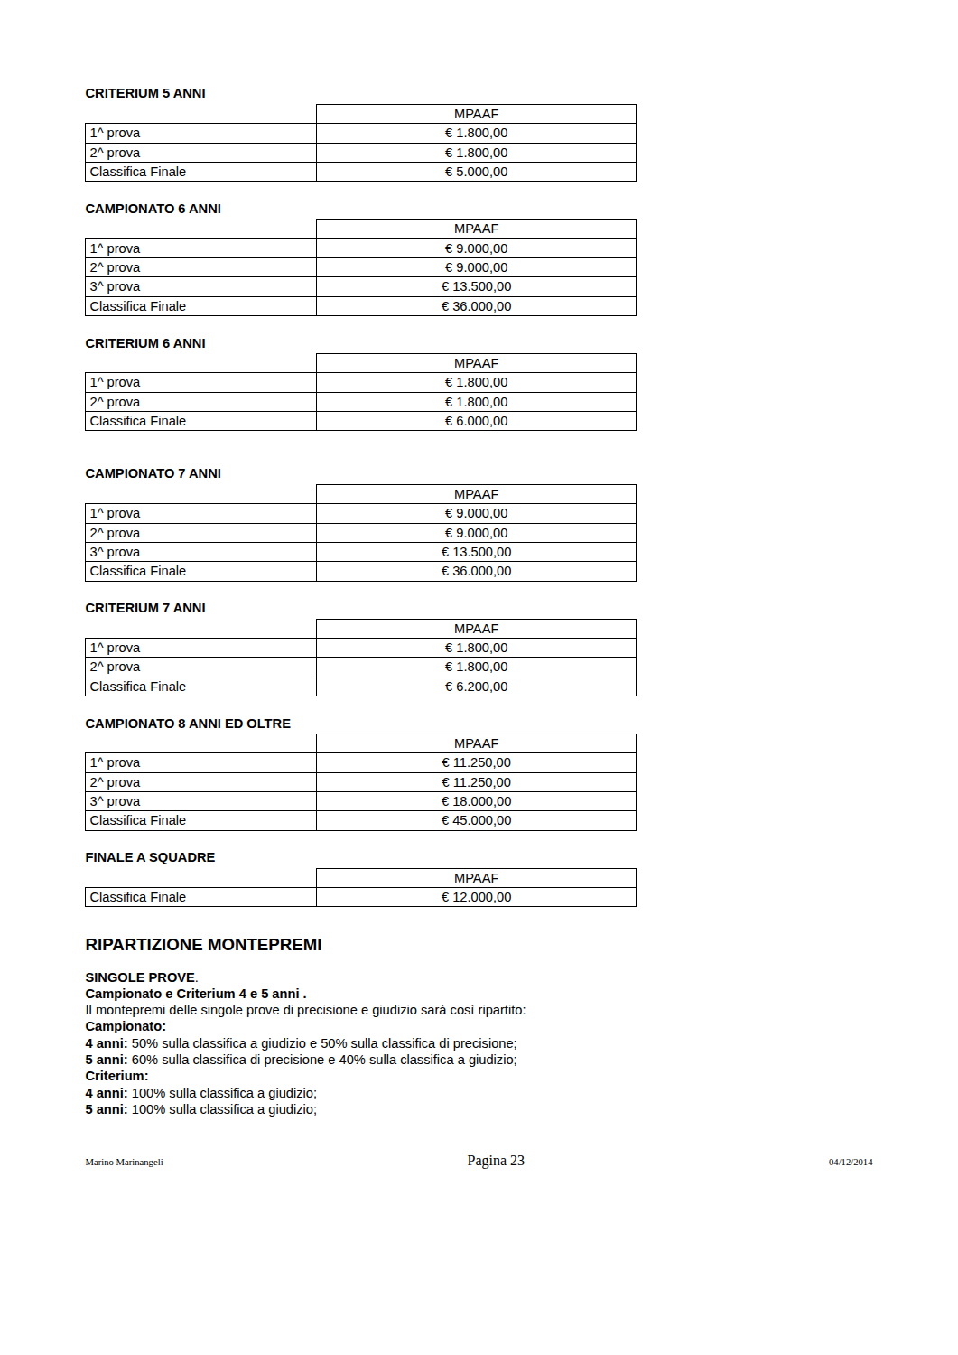CRITERIUM 5 ANNI
| | MPAAF |
| 1^ prova | € 1.800,00 |
| 2^ prova | € 1.800,00 |
| Classifica Finale | € 5.000,00 |
CAMPIONATO 6 ANNI
| | MPAAF |
| 1^ prova | € 9.000,00 |
| 2^ prova | € 9.000,00 |
| 3^ prova | € 13.500,00 |
| Classifica Finale | € 36.000,00 |
CRITERIUM 6 ANNI
| | MPAAF |
| 1^ prova | € 1.800,00 |
| 2^ prova | € 1.800,00 |
| Classifica Finale | € 6.000,00 |
CAMPIONATO 7 ANNI
| | MPAAF |
| 1^ prova | € 9.000,00 |
| 2^ prova | € 9.000,00 |
| 3^ prova | € 13.500,00 |
| Classifica Finale | € 36.000,00 |
CRITERIUM 7 ANNI
| | MPAAF |
| 1^ prova | € 1.800,00 |
| 2^ prova | € 1.800,00 |
| Classifica Finale | € 6.200,00 |
CAMPIONATO 8 ANNI ED OLTRE
| | MPAAF |
| 1^ prova | € 11.250,00 |
| 2^ prova | € 11.250,00 |
| 3^ prova | € 18.000,00 |
| Classifica Finale | € 45.000,00 |
FINALE A SQUADRE
| | MPAAF |
| Classifica Finale | € 12.000,00 |
RIPARTIZIONE MONTEPREMI
SINGOLE PROVE.
Campionato e Criterium 4 e 5 anni .
Il montepremi delle singole prove di precisione e giudizio sarà così ripartito:
Campionato:
4 anni: 50% sulla classifica a giudizio e 50% sulla classifica di precisione;
5 anni: 60% sulla classifica di precisione e 40% sulla classifica a giudizio;
Criterium:
4 anni: 100% sulla classifica a giudizio;
5 anni: 100% sulla classifica a giudizio;
Marino Marinangeli Pagina 23 04/12/2014